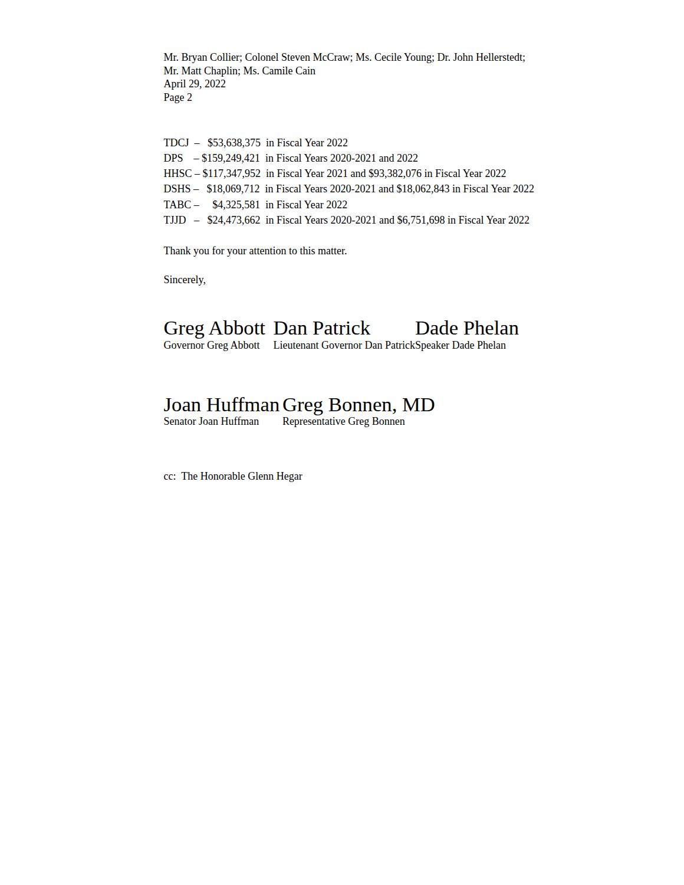Mr. Bryan Collier; Colonel Steven McCraw; Ms. Cecile Young; Dr. John Hellerstedt;
Mr. Matt Chaplin; Ms. Camile Cain
April 29, 2022
Page 2
TDCJ – $53,638,375 in Fiscal Year 2022 DPS – $159,249,421 in Fiscal Years 2020-2021 and 2022 HHSC – $117,347,952 in Fiscal Year 2021 and $93,382,076 in Fiscal Year 2022 DSHS – $18,069,712 in Fiscal Years 2020-2021 and $18,062,843 in Fiscal Year 2022 TABC – $4,325,581 in Fiscal Year 2022 TJJD – $24,473,662 in Fiscal Years 2020-2021 and $6,751,698 in Fiscal Year 2022
Thank you for your attention to this matter.
Sincerely,
| Greg Abbott Governor Greg Abbott | Dan Patrick Lieutenant Governor Dan Patrick | Dade Phelan Speaker Dade Phelan |
| Joan Huffman Senator Joan Huffman | Greg Bonnen, MD Representative Greg Bonnen | |
cc: The Honorable Glenn Hegar